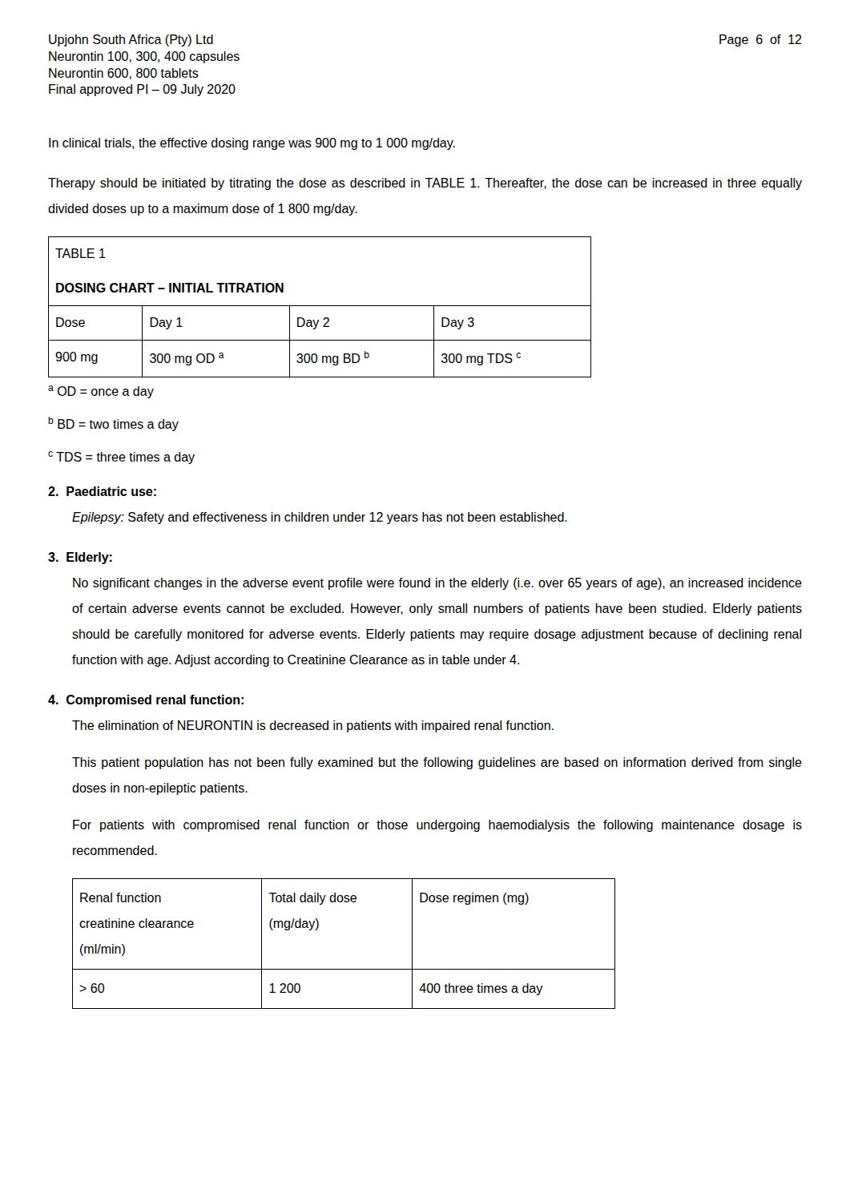Upjohn South Africa (Pty) Ltd
Neurontin 100, 300, 400 capsules
Neurontin 600, 800 tablets
Final approved PI – 09 July 2020
Page 6 of 12
In clinical trials, the effective dosing range was 900 mg to 1 000 mg/day.
Therapy should be initiated by titrating the dose as described in TABLE 1. Thereafter, the dose can be increased in three equally divided doses up to a maximum dose of 1 800 mg/day.
| TABLE 1 |
| DOSING CHART – INITIAL TITRATION |
| Dose | Day 1 | Day 2 | Day 3 |
| 900 mg | 300 mg OD a | 300 mg BD b | 300 mg TDS c |
a OD = once a day
b BD = two times a day
c TDS = three times a day
2. Paediatric use:
Epilepsy: Safety and effectiveness in children under 12 years has not been established.
3. Elderly:
No significant changes in the adverse event profile were found in the elderly (i.e. over 65 years of age), an increased incidence of certain adverse events cannot be excluded. However, only small numbers of patients have been studied. Elderly patients should be carefully monitored for adverse events. Elderly patients may require dosage adjustment because of declining renal function with age. Adjust according to Creatinine Clearance as in table under 4.
4. Compromised renal function:
The elimination of NEURONTIN is decreased in patients with impaired renal function.
This patient population has not been fully examined but the following guidelines are based on information derived from single doses in non-epileptic patients.
For patients with compromised renal function or those undergoing haemodialysis the following maintenance dosage is recommended.
| Renal function creatinine clearance (ml/min) | Total daily dose (mg/day) | Dose regimen (mg) |
| > 60 | 1 200 | 400 three times a day |